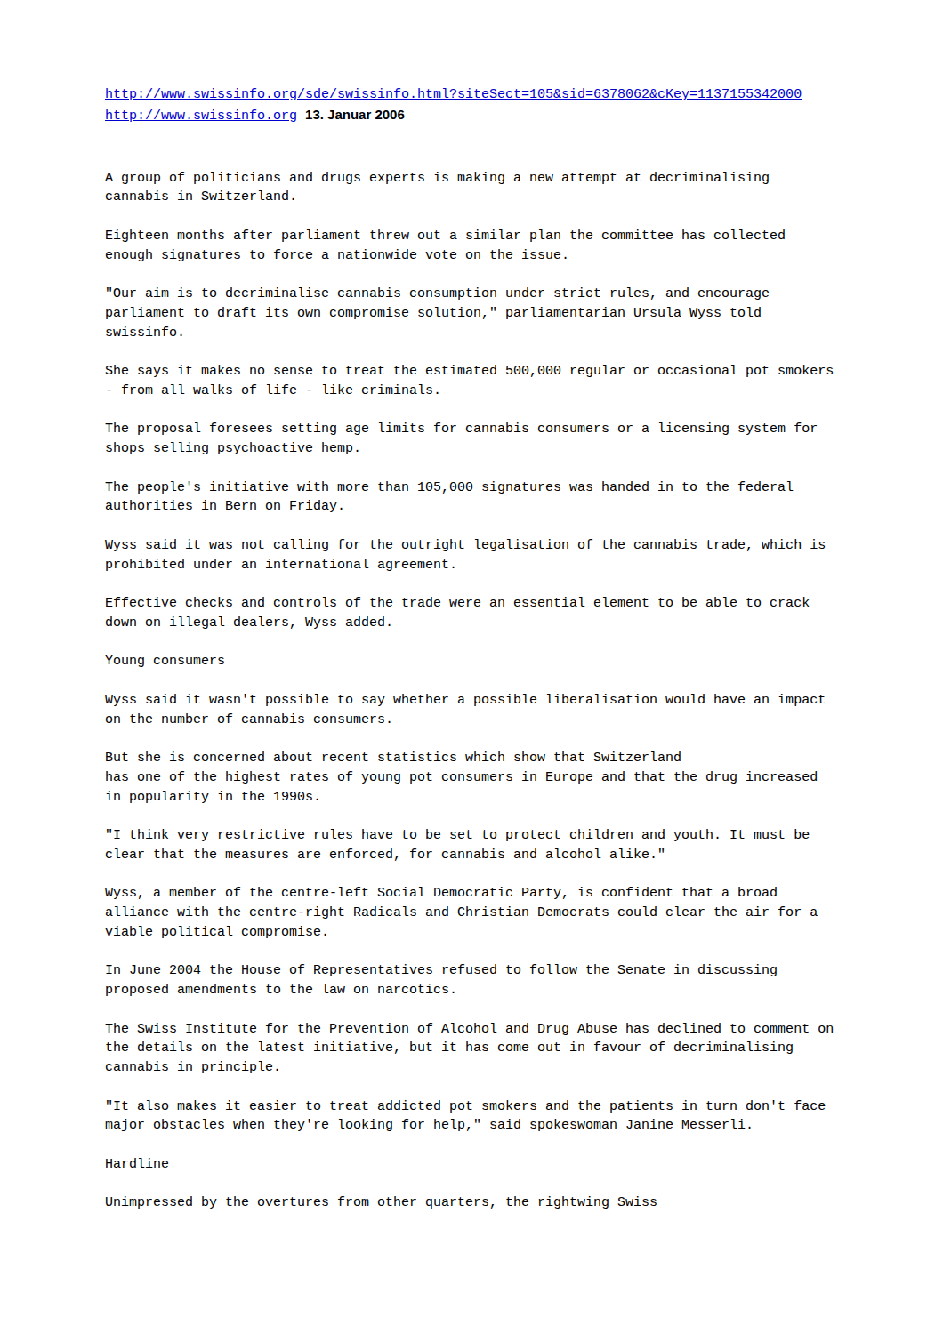http://www.swissinfo.org/sde/swissinfo.html?siteSect=105&sid=6378062&cKey=1137155342000
http://www.swissinfo.org 13. Januar 2006
A group of politicians and drugs experts is making a new attempt at decriminalising cannabis in Switzerland.
Eighteen months after parliament threw out a similar plan the committee has collected enough signatures to force a nationwide vote on the issue.
"Our aim is to decriminalise cannabis consumption under strict rules, and encourage parliament to draft its own compromise solution," parliamentarian Ursula Wyss told swissinfo.
She says it makes no sense to treat the estimated 500,000 regular or occasional pot smokers - from all walks of life - like criminals.
The proposal foresees setting age limits for cannabis consumers or a licensing system for shops selling psychoactive hemp.
The people's initiative with more than 105,000 signatures was handed in to the federal authorities in Bern on Friday.
Wyss said it was not calling for the outright legalisation of the cannabis trade, which is prohibited under an international agreement.
Effective checks and controls of the trade were an essential element to be able to crack down on illegal dealers, Wyss added.
Young consumers
Wyss said it wasn't possible to say whether a possible liberalisation would have an impact on the number of cannabis consumers.
But she is concerned about recent statistics which show that Switzerland
has one of the highest rates of young pot consumers in Europe and that the drug increased in popularity in the 1990s.
"I think very restrictive rules have to be set to protect children and youth. It must be clear that the measures are enforced, for cannabis and alcohol alike."
Wyss, a member of the centre-left Social Democratic Party, is confident that a broad alliance with the centre-right Radicals and Christian Democrats could clear the air for a viable political compromise.
In June 2004 the House of Representatives refused to follow the Senate in discussing proposed amendments to the law on narcotics.
The Swiss Institute for the Prevention of Alcohol and Drug Abuse has declined to comment on the details on the latest initiative, but it has come out in favour of decriminalising cannabis in principle.
"It also makes it easier to treat addicted pot smokers and the patients in turn don't face major obstacles when they're looking for help," said spokeswoman Janine Messerli.
Hardline
Unimpressed by the overtures from other quarters, the rightwing Swiss